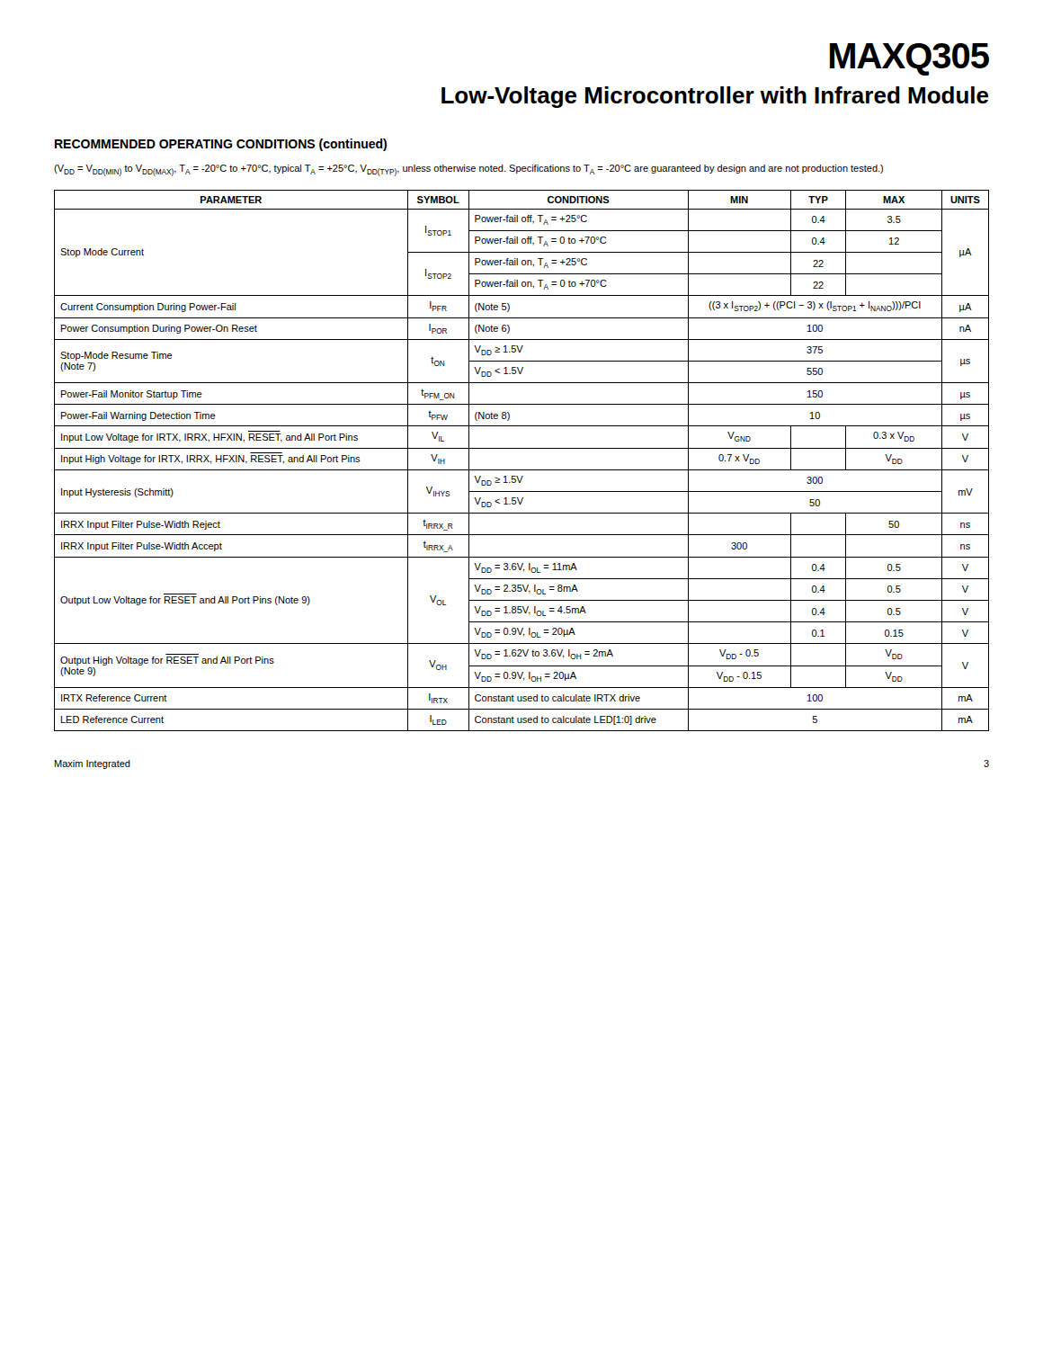MAXQ305
Low-Voltage Microcontroller with Infrared Module
RECOMMENDED OPERATING CONDITIONS (continued)
(VDD = VDD(MIN) to VDD(MAX), TA = -20°C to +70°C, typical TA = +25°C, VDD(TYP), unless otherwise noted. Specifications to TA = -20°C are guaranteed by design and are not production tested.)
| PARAMETER | SYMBOL | CONDITIONS | MIN | TYP | MAX | UNITS |
| --- | --- | --- | --- | --- | --- | --- |
| Stop Mode Current | I STOP1 | Power-fail off, T A = +25°C | | 0.4 | 3.5 | µA |
| Power-fail off, T A = 0 to +70°C | | 0.4 | 12 |
| I STOP2 | Power-fail on, T A = +25°C | | 22 | |
| Power-fail on, T A = 0 to +70°C | | 22 | |
| Current Consumption During Power-Fail | I PFR | (Note 5) | ((3 x I STOP2 ) + ((PCI − 3) x (I STOP1 + I NANO )))/PCI | µA |
| Power Consumption During Power-On Reset | I POR | (Note 6) | 100 | nA |
| Stop-Mode Resume Time (Note 7) | t ON | V DD ≥ 1.5V | 375 | µs |
| V DD < 1.5V | 550 |
| Power-Fail Monitor Startup Time | t PFM_ON | | 150 | µs |
| Power-Fail Warning Detection Time | t PFW | (Note 8) | 10 | µs |
| Input Low Voltage for IRTX, IRRX, HFXIN, RESET , and All Port Pins | V IL | | V GND | | 0.3 x V DD | V |
| Input High Voltage for IRTX, IRRX, HFXIN, RESET , and All Port Pins | V IH | | 0.7 x V DD | | V DD | V |
| Input Hysteresis (Schmitt) | V IHYS | V DD ≥ 1.5V | 300 | mV |
| V DD < 1.5V | 50 |
| IRRX Input Filter Pulse-Width Reject | t IRRX_R | | | | 50 | ns |
| IRRX Input Filter Pulse-Width Accept | t IRRX_A | | 300 | | | ns |
| Output Low Voltage for RESET and All Port Pins (Note 9) | V OL | V DD = 3.6V, I OL = 11mA | | 0.4 | 0.5 | V |
| V DD = 2.35V, I OL = 8mA | | 0.4 | 0.5 | V |
| V DD = 1.85V, I OL = 4.5mA | | 0.4 | 0.5 | V |
| V DD = 0.9V, I OL = 20µA | | 0.1 | 0.15 | V |
| Output High Voltage for RESET and All Port Pins (Note 9) | V OH | V DD = 1.62V to 3.6V, I OH = 2mA | V DD - 0.5 | | V DD | V |
| V DD = 0.9V, I OH = 20µA | V DD - 0.15 | | V DD |
| IRTX Reference Current | I IRTX | Constant used to calculate IRTX drive | 100 | mA |
| LED Reference Current | I LED | Constant used to calculate LED[1:0] drive | 5 | mA |
Maxim Integrated 3